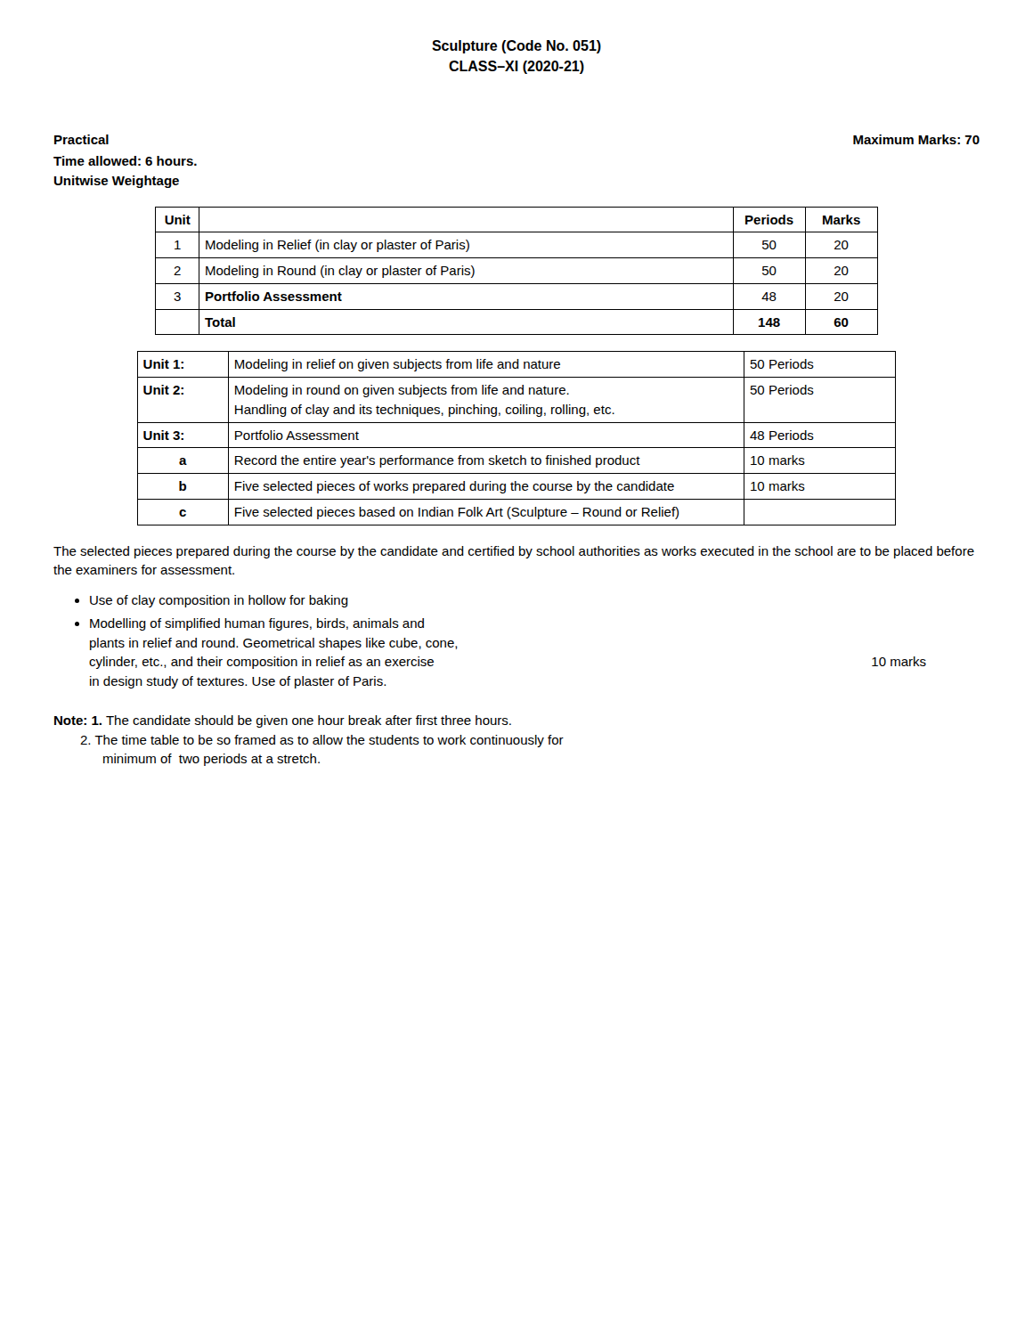Sculpture (Code No. 051)
CLASS–XI (2020-21)
Practical Maximum Marks: 70
Time allowed: 6 hours.
Unitwise Weightage
| Unit | | Periods | Marks |
| --- | --- | --- | --- |
| 1 | Modeling in Relief (in clay or plaster of Paris) | 50 | 20 |
| 2 | Modeling in Round (in clay or plaster of Paris) | 50 | 20 |
| 3 | Portfolio Assessment | 48 | 20 |
| | Total | 148 | 60 |
| Unit 1: | Modeling in relief on given subjects from life and nature | 50 Periods |
| Unit 2: | Modeling in round on given subjects from life and nature. Handling of clay and its techniques, pinching, coiling, rolling, etc. | 50 Periods |
| Unit 3: | Portfolio Assessment | 48 Periods |
| a | Record the entire year's performance from sketch to finished product | 10 marks |
| b | Five selected pieces of works prepared during the course by the candidate | 10 marks |
| c | Five selected pieces based on Indian Folk Art (Sculpture – Round or Relief) | |
The selected pieces prepared during the course by the candidate and certified by school authorities as works executed in the school are to be placed before the examiners for assessment.
Use of clay composition in hollow for baking
Modelling of simplified human figures, birds, animals and
plants in relief and round. Geometrical shapes like cube, cone,
cylinder, etc., and their composition in relief as an exercise10 marks
in design study of textures. Use of plaster of Paris.
Note: 1. The candidate should be given one hour break after first three hours.
2. The time table to be so framed as to allow the students to work continuously for
minimum of two periods at a stretch.